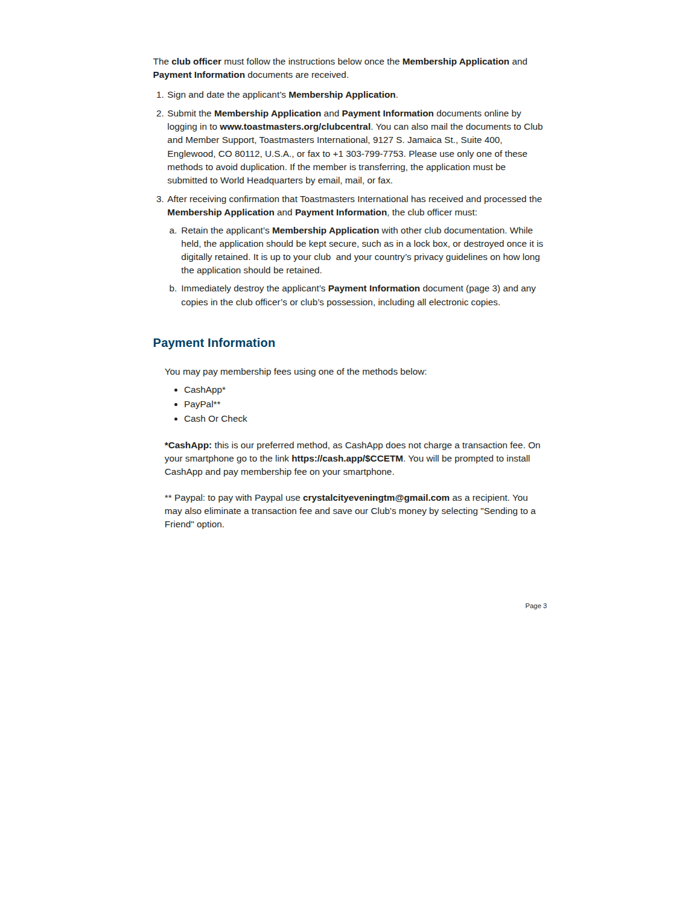The club officer must follow the instructions below once the Membership Application and Payment Information documents are received.
Sign and date the applicant’s Membership Application.
Submit the Membership Application and Payment Information documents online by logging in to www.toastmasters.org/clubcentral. You can also mail the documents to Club and Member Support, Toastmasters International, 9127 S. Jamaica St., Suite 400, Englewood, CO 80112, U.S.A., or fax to +1 303-799-7753. Please use only one of these methods to avoid duplication. If the member is transferring, the application must be submitted to World Headquarters by email, mail, or fax.
After receiving confirmation that Toastmasters International has received and processed the Membership Application and Payment Information, the club officer must:
Retain the applicant’s Membership Application with other club documentation. While held, the application should be kept secure, such as in a lock box, or destroyed once it is digitally retained. It is up to your club and your country’s privacy guidelines on how long the application should be retained.
Immediately destroy the applicant’s Payment Information document (page 3) and any copies in the club officer’s or club’s possession, including all electronic copies.
Payment Information
You may pay membership fees using one of the methods below:
CashApp*
PayPal**
Cash Or Check
*CashApp: this is our preferred method, as CashApp does not charge a transaction fee. On your smartphone go to the link https://cash.app/$CCETM. You will be prompted to install CashApp and pay membership fee on your smartphone.
** Paypal: to pay with Paypal use crystalcityeveningtm@gmail.com as a recipient. You may also eliminate a transaction fee and save our Club's money by selecting "Sending to a Friend" option.
Page 3